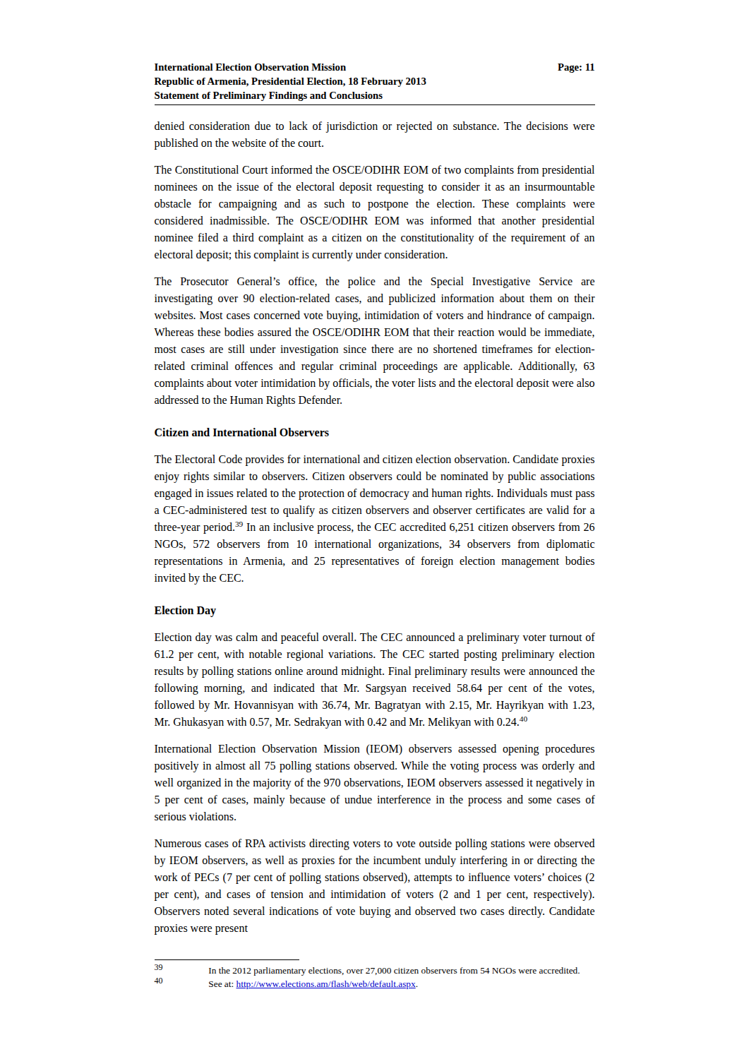| International Election Observation Mission | Page: 11 |
| Republic of Armenia, Presidential Election, 18 February 2013 |
| Statement of Preliminary Findings and Conclusions |
denied consideration due to lack of jurisdiction or rejected on substance. The decisions were published on the website of the court.
The Constitutional Court informed the OSCE/ODIHR EOM of two complaints from presidential nominees on the issue of the electoral deposit requesting to consider it as an insurmountable obstacle for campaigning and as such to postpone the election. These complaints were considered inadmissible. The OSCE/ODIHR EOM was informed that another presidential nominee filed a third complaint as a citizen on the constitutionality of the requirement of an electoral deposit; this complaint is currently under consideration.
The Prosecutor General’s office, the police and the Special Investigative Service are investigating over 90 election-related cases, and publicized information about them on their websites. Most cases concerned vote buying, intimidation of voters and hindrance of campaign. Whereas these bodies assured the OSCE/ODIHR EOM that their reaction would be immediate, most cases are still under investigation since there are no shortened timeframes for election-related criminal offences and regular criminal proceedings are applicable. Additionally, 63 complaints about voter intimidation by officials, the voter lists and the electoral deposit were also addressed to the Human Rights Defender.
Citizen and International Observers
The Electoral Code provides for international and citizen election observation. Candidate proxies enjoy rights similar to observers. Citizen observers could be nominated by public associations engaged in issues related to the protection of democracy and human rights. Individuals must pass a CEC-administered test to qualify as citizen observers and observer certificates are valid for a three-year period.39 In an inclusive process, the CEC accredited 6,251 citizen observers from 26 NGOs, 572 observers from 10 international organizations, 34 observers from diplomatic representations in Armenia, and 25 representatives of foreign election management bodies invited by the CEC.
Election Day
Election day was calm and peaceful overall. The CEC announced a preliminary voter turnout of 61.2 per cent, with notable regional variations. The CEC started posting preliminary election results by polling stations online around midnight. Final preliminary results were announced the following morning, and indicated that Mr. Sargsyan received 58.64 per cent of the votes, followed by Mr. Hovannisyan with 36.74, Mr. Bagratyan with 2.15, Mr. Hayrikyan with 1.23, Mr. Ghukasyan with 0.57, Mr. Sedrakyan with 0.42 and Mr. Melikyan with 0.24.40
International Election Observation Mission (IEOM) observers assessed opening procedures positively in almost all 75 polling stations observed. While the voting process was orderly and well organized in the majority of the 970 observations, IEOM observers assessed it negatively in 5 per cent of cases, mainly because of undue interference in the process and some cases of serious violations.
Numerous cases of RPA activists directing voters to vote outside polling stations were observed by IEOM observers, as well as proxies for the incumbent unduly interfering in or directing the work of PECs (7 per cent of polling stations observed), attempts to influence voters’ choices (2 per cent), and cases of tension and intimidation of voters (2 and 1 per cent, respectively). Observers noted several indications of vote buying and observed two cases directly. Candidate proxies were present
| 39 | In the 2012 parliamentary elections, over 27,000 citizen observers from 54 NGOs were accredited. |
| 40 | See at: http://www.elections.am/flash/web/default.aspx . |